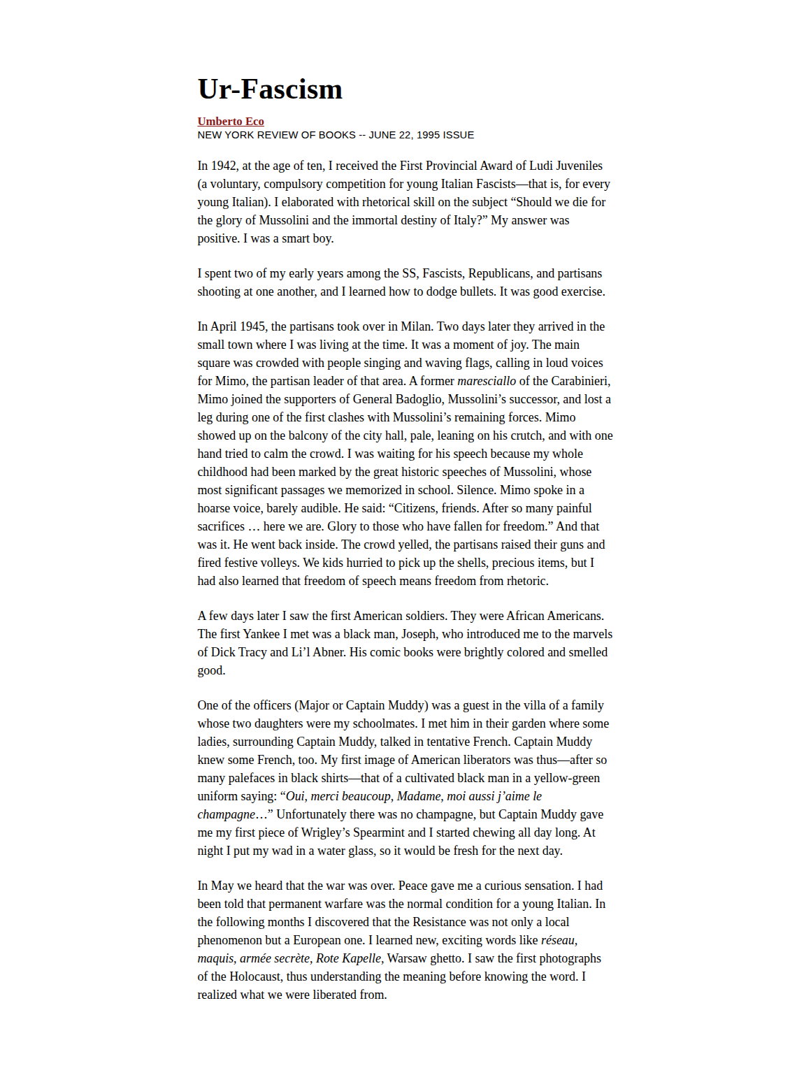Ur-Fascism
Umberto Eco
NEW YORK REVIEW OF BOOKS -- JUNE 22, 1995 ISSUE
In 1942, at the age of ten, I received the First Provincial Award of Ludi Juveniles (a voluntary, compulsory competition for young Italian Fascists—that is, for every young Italian). I elaborated with rhetorical skill on the subject “Should we die for the glory of Mussolini and the immortal destiny of Italy?” My answer was positive. I was a smart boy.
I spent two of my early years among the SS, Fascists, Republicans, and partisans shooting at one another, and I learned how to dodge bullets. It was good exercise.
In April 1945, the partisans took over in Milan. Two days later they arrived in the small town where I was living at the time. It was a moment of joy. The main square was crowded with people singing and waving flags, calling in loud voices for Mimo, the partisan leader of that area. A former maresciallo of the Carabinieri, Mimo joined the supporters of General Badoglio, Mussolini’s successor, and lost a leg during one of the first clashes with Mussolini’s remaining forces. Mimo showed up on the balcony of the city hall, pale, leaning on his crutch, and with one hand tried to calm the crowd. I was waiting for his speech because my whole childhood had been marked by the great historic speeches of Mussolini, whose most significant passages we memorized in school. Silence. Mimo spoke in a hoarse voice, barely audible. He said: “Citizens, friends. After so many painful sacrifices … here we are. Glory to those who have fallen for freedom.” And that was it. He went back inside. The crowd yelled, the partisans raised their guns and fired festive volleys. We kids hurried to pick up the shells, precious items, but I had also learned that freedom of speech means freedom from rhetoric.
A few days later I saw the first American soldiers. They were African Americans. The first Yankee I met was a black man, Joseph, who introduced me to the marvels of Dick Tracy and Li’l Abner. His comic books were brightly colored and smelled good.
One of the officers (Major or Captain Muddy) was a guest in the villa of a family whose two daughters were my schoolmates. I met him in their garden where some ladies, surrounding Captain Muddy, talked in tentative French. Captain Muddy knew some French, too. My first image of American liberators was thus—after so many palefaces in black shirts—that of a cultivated black man in a yellow-green uniform saying: “Oui, merci beaucoup, Madame, moi aussi j’aime le champagne…” Unfortunately there was no champagne, but Captain Muddy gave me my first piece of Wrigley’s Spearmint and I started chewing all day long. At night I put my wad in a water glass, so it would be fresh for the next day.
In May we heard that the war was over. Peace gave me a curious sensation. I had been told that permanent warfare was the normal condition for a young Italian. In the following months I discovered that the Resistance was not only a local phenomenon but a European one. I learned new, exciting words like réseau, maquis, armée secrète, Rote Kapelle, Warsaw ghetto. I saw the first photographs of the Holocaust, thus understanding the meaning before knowing the word. I realized what we were liberated from.